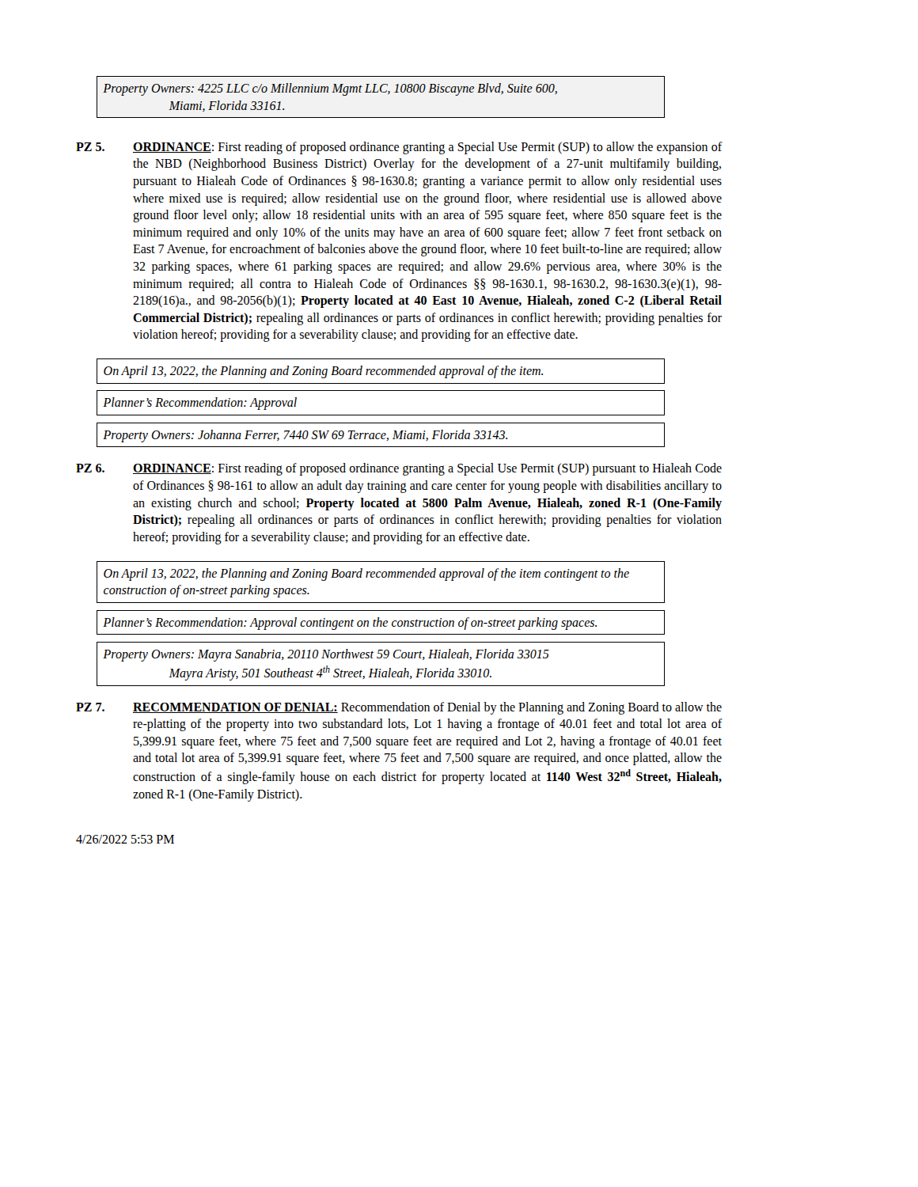| Property Owners: 4225 LLC c/o Millennium Mgmt LLC, 10800 Biscayne Blvd, Suite 600, Miami, Florida 33161. |
PZ 5.
ORDINANCE: First reading of proposed ordinance granting a Special Use Permit (SUP) to allow the expansion of the NBD (Neighborhood Business District) Overlay for the development of a 27-unit multifamily building, pursuant to Hialeah Code of Ordinances § 98-1630.8; granting a variance permit to allow only residential uses where mixed use is required; allow residential use on the ground floor, where residential use is allowed above ground floor level only; allow 18 residential units with an area of 595 square feet, where 850 square feet is the minimum required and only 10% of the units may have an area of 600 square feet; allow 7 feet front setback on East 7 Avenue, for encroachment of balconies above the ground floor, where 10 feet built-to-line are required; allow 32 parking spaces, where 61 parking spaces are required; and allow 29.6% pervious area, where 30% is the minimum required; all contra to Hialeah Code of Ordinances §§ 98-1630.1, 98-1630.2, 98-1630.3(e)(1), 98-2189(16)a., and 98-2056(b)(1); Property located at 40 East 10 Avenue, Hialeah, zoned C-2 (Liberal Retail Commercial District); repealing all ordinances or parts of ordinances in conflict herewith; providing penalties for violation hereof; providing for a severability clause; and providing for an effective date.
| On April 13, 2022, the Planning and Zoning Board recommended approval of the item. |
| Planner’s Recommendation: Approval |
| Property Owners: Johanna Ferrer, 7440 SW 69 Terrace, Miami, Florida 33143. |
PZ 6.
ORDINANCE: First reading of proposed ordinance granting a Special Use Permit (SUP) pursuant to Hialeah Code of Ordinances § 98-161 to allow an adult day training and care center for young people with disabilities ancillary to an existing church and school; Property located at 5800 Palm Avenue, Hialeah, zoned R-1 (One-Family District); repealing all ordinances or parts of ordinances in conflict herewith; providing penalties for violation hereof; providing for a severability clause; and providing for an effective date.
| On April 13, 2022, the Planning and Zoning Board recommended approval of the item contingent to the construction of on-street parking spaces. |
| Planner’s Recommendation: Approval contingent on the construction of on-street parking spaces. |
| Property Owners: Mayra Sanabria, 20110 Northwest 59 Court, Hialeah, Florida 33015 Mayra Aristy, 501 Southeast 4 th Street, Hialeah, Florida 33010. |
PZ 7.
RECOMMENDATION OF DENIAL: Recommendation of Denial by the Planning and Zoning Board to allow the re-platting of the property into two substandard lots, Lot 1 having a frontage of 40.01 feet and total lot area of 5,399.91 square feet, where 75 feet and 7,500 square feet are required and Lot 2, having a frontage of 40.01 feet and total lot area of 5,399.91 square feet, where 75 feet and 7,500 square are required, and once platted, allow the construction of a single-family house on each district for property located at 1140 West 32nd Street, Hialeah, zoned R-1 (One-Family District).
4/26/2022 5:53 PM